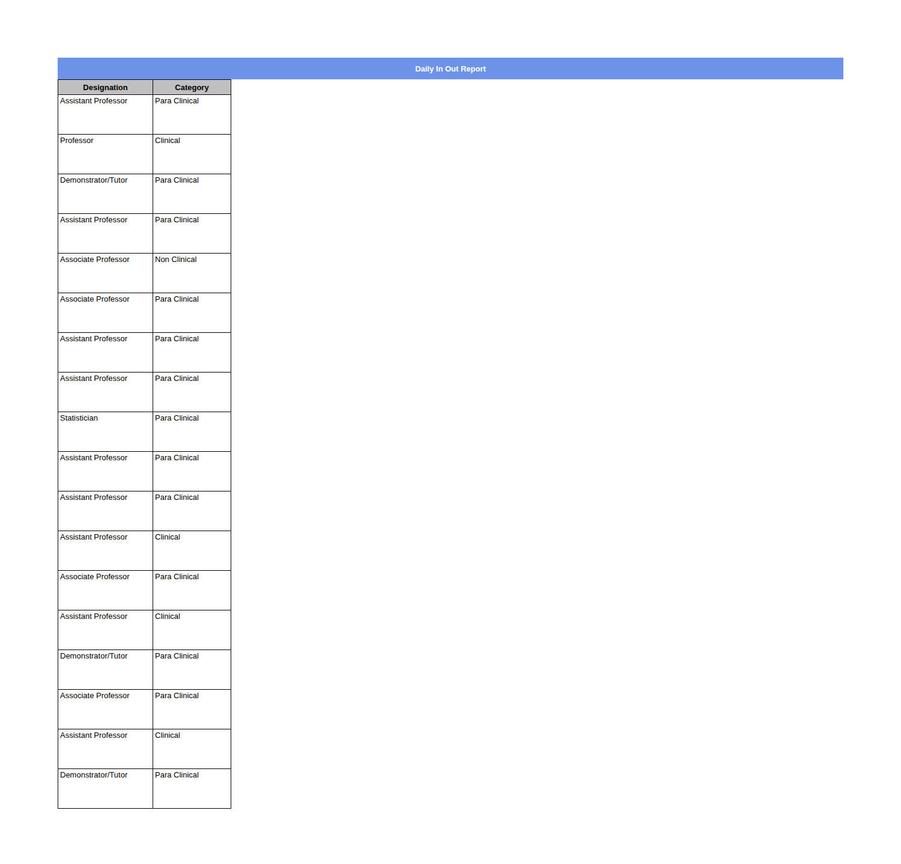Daily In Out Report
| Designation | Category |
| --- | --- |
| Assistant Professor | Para Clinical |
| Professor | Clinical |
| Demonstrator/Tutor | Para Clinical |
| Assistant Professor | Para Clinical |
| Associate Professor | Non Clinical |
| Associate Professor | Para Clinical |
| Assistant Professor | Para Clinical |
| Assistant Professor | Para Clinical |
| Statistician | Para Clinical |
| Assistant Professor | Para Clinical |
| Assistant Professor | Para Clinical |
| Assistant Professor | Clinical |
| Associate Professor | Para Clinical |
| Assistant Professor | Clinical |
| Demonstrator/Tutor | Para Clinical |
| Associate Professor | Para Clinical |
| Assistant Professor | Clinical |
| Demonstrator/Tutor | Para Clinical |